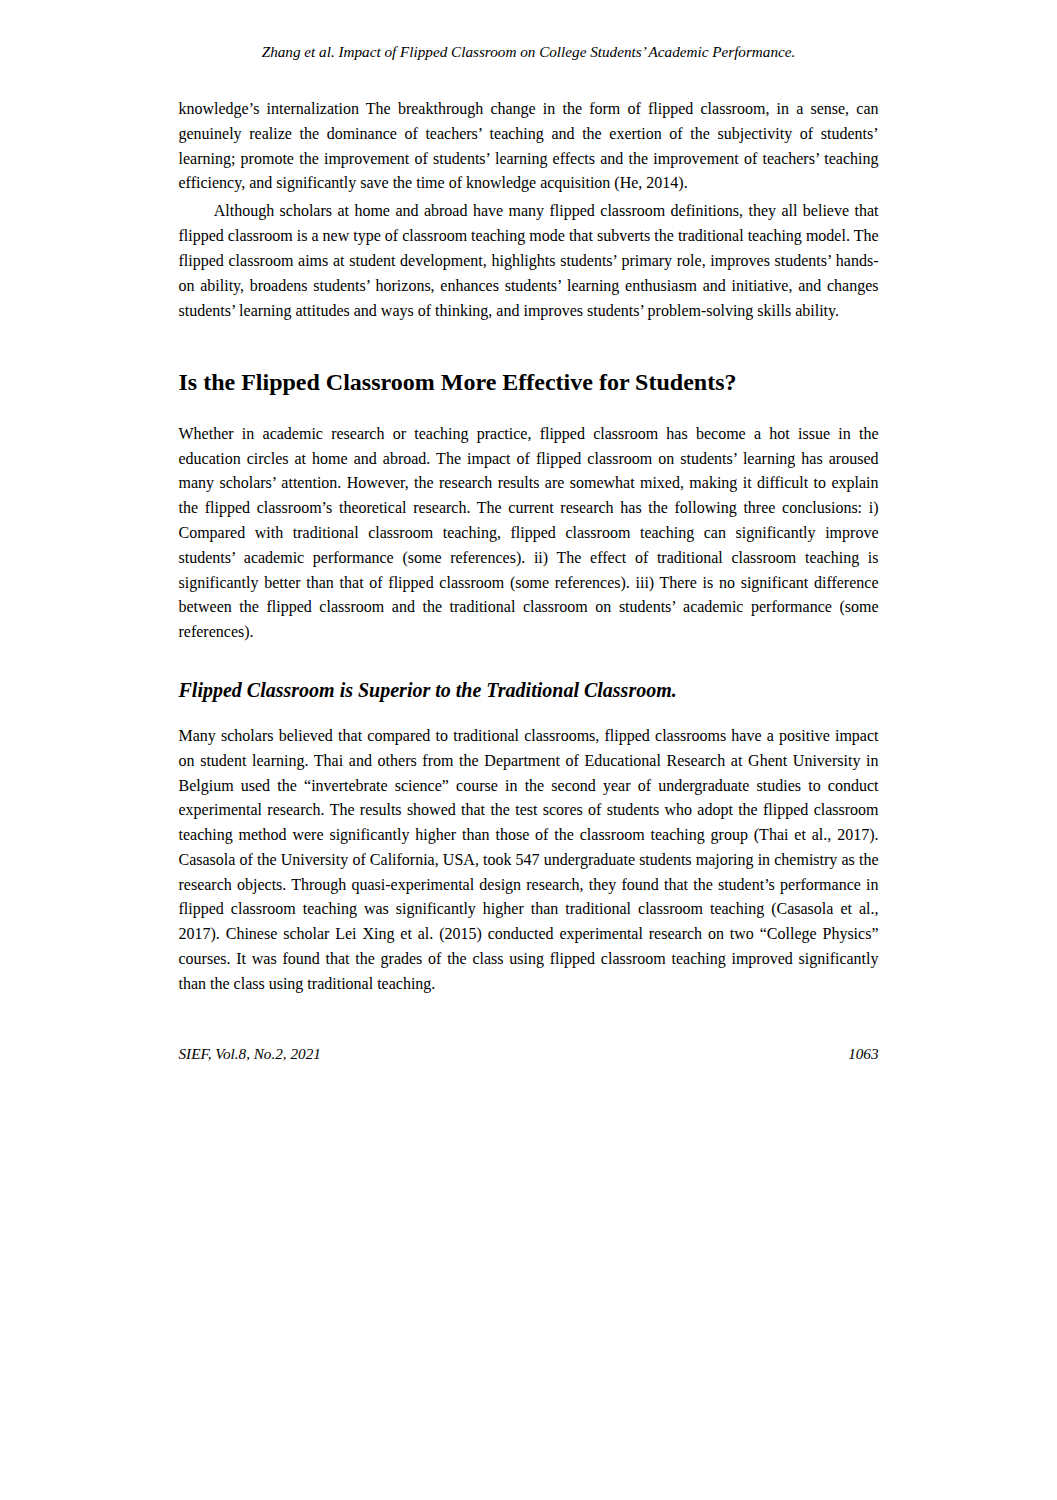Zhang et al. Impact of Flipped Classroom on College Students’ Academic Performance.
knowledge’s internalization The breakthrough change in the form of flipped classroom, in a sense, can genuinely realize the dominance of teachers’ teaching and the exertion of the subjectivity of students’ learning; promote the improvement of students’ learning effects and the improvement of teachers’ teaching efficiency, and significantly save the time of knowledge acquisition (He, 2014).
Although scholars at home and abroad have many flipped classroom definitions, they all believe that flipped classroom is a new type of classroom teaching mode that subverts the traditional teaching model. The flipped classroom aims at student development, highlights students’ primary role, improves students’ hands-on ability, broadens students’ horizons, enhances students’ learning enthusiasm and initiative, and changes students’ learning attitudes and ways of thinking, and improves students’ problem-solving skills ability.
Is the Flipped Classroom More Effective for Students?
Whether in academic research or teaching practice, flipped classroom has become a hot issue in the education circles at home and abroad. The impact of flipped classroom on students’ learning has aroused many scholars’ attention. However, the research results are somewhat mixed, making it difficult to explain the flipped classroom’s theoretical research. The current research has the following three conclusions: i) Compared with traditional classroom teaching, flipped classroom teaching can significantly improve students’ academic performance (some references). ii) The effect of traditional classroom teaching is significantly better than that of flipped classroom (some references). iii) There is no significant difference between the flipped classroom and the traditional classroom on students’ academic performance (some references).
Flipped Classroom is Superior to the Traditional Classroom.
Many scholars believed that compared to traditional classrooms, flipped classrooms have a positive impact on student learning. Thai and others from the Department of Educational Research at Ghent University in Belgium used the “invertebrate science” course in the second year of undergraduate studies to conduct experimental research. The results showed that the test scores of students who adopt the flipped classroom teaching method were significantly higher than those of the classroom teaching group (Thai et al., 2017). Casasola of the University of California, USA, took 547 undergraduate students majoring in chemistry as the research objects. Through quasi-experimental design research, they found that the student’s performance in flipped classroom teaching was significantly higher than traditional classroom teaching (Casasola et al., 2017). Chinese scholar Lei Xing et al. (2015) conducted experimental research on two “College Physics” courses. It was found that the grades of the class using flipped classroom teaching improved significantly than the class using traditional teaching.
SIEF, Vol.8, No.2, 2021 1063